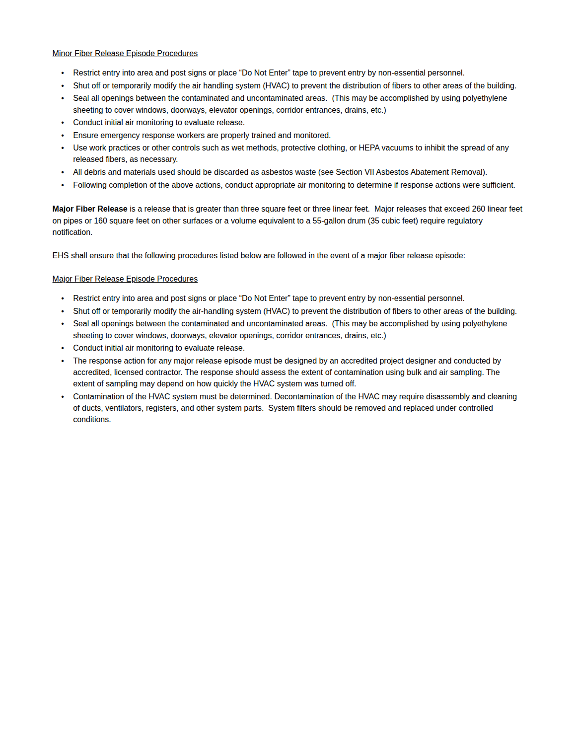Minor Fiber Release Episode Procedures
Restrict entry into area and post signs or place “Do Not Enter” tape to prevent entry by non-essential personnel.
Shut off or temporarily modify the air handling system (HVAC) to prevent the distribution of fibers to other areas of the building.
Seal all openings between the contaminated and uncontaminated areas. (This may be accomplished by using polyethylene sheeting to cover windows, doorways, elevator openings, corridor entrances, drains, etc.)
Conduct initial air monitoring to evaluate release.
Ensure emergency response workers are properly trained and monitored.
Use work practices or other controls such as wet methods, protective clothing, or HEPA vacuums to inhibit the spread of any released fibers, as necessary.
All debris and materials used should be discarded as asbestos waste (see Section VII Asbestos Abatement Removal).
Following completion of the above actions, conduct appropriate air monitoring to determine if response actions were sufficient.
Major Fiber Release is a release that is greater than three square feet or three linear feet. Major releases that exceed 260 linear feet on pipes or 160 square feet on other surfaces or a volume equivalent to a 55-gallon drum (35 cubic feet) require regulatory notification.
EHS shall ensure that the following procedures listed below are followed in the event of a major fiber release episode:
Major Fiber Release Episode Procedures
Restrict entry into area and post signs or place “Do Not Enter” tape to prevent entry by non-essential personnel.
Shut off or temporarily modify the air-handling system (HVAC) to prevent the distribution of fibers to other areas of the building.
Seal all openings between the contaminated and uncontaminated areas. (This may be accomplished by using polyethylene sheeting to cover windows, doorways, elevator openings, corridor entrances, drains, etc.)
Conduct initial air monitoring to evaluate release.
The response action for any major release episode must be designed by an accredited project designer and conducted by accredited, licensed contractor. The response should assess the extent of contamination using bulk and air sampling. The extent of sampling may depend on how quickly the HVAC system was turned off.
Contamination of the HVAC system must be determined. Decontamination of the HVAC may require disassembly and cleaning of ducts, ventilators, registers, and other system parts. System filters should be removed and replaced under controlled conditions.